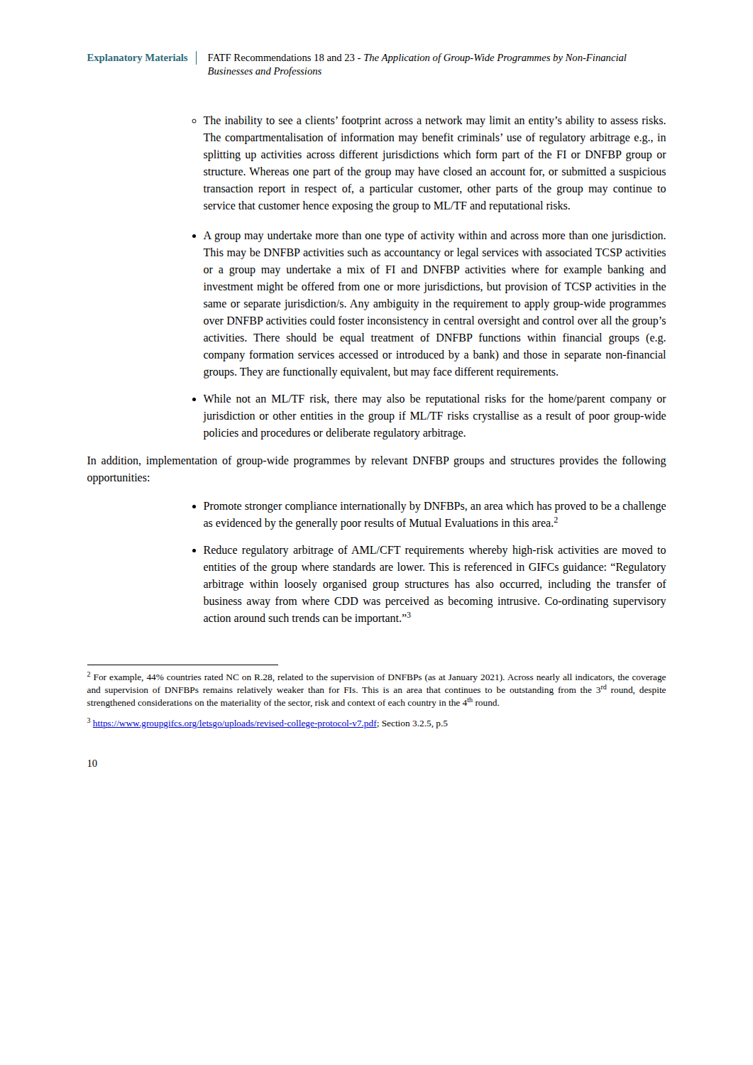Explanatory Materials
FATF Recommendations 18 and 23 - The Application of Group-Wide Programmes by Non-Financial Businesses and Professions
The inability to see a clients’ footprint across a network may limit an entity’s ability to assess risks. The compartmentalisation of information may benefit criminals’ use of regulatory arbitrage e.g., in splitting up activities across different jurisdictions which form part of the FI or DNFBP group or structure. Whereas one part of the group may have closed an account for, or submitted a suspicious transaction report in respect of, a particular customer, other parts of the group may continue to service that customer hence exposing the group to ML/TF and reputational risks.
A group may undertake more than one type of activity within and across more than one jurisdiction. This may be DNFBP activities such as accountancy or legal services with associated TCSP activities or a group may undertake a mix of FI and DNFBP activities where for example banking and investment might be offered from one or more jurisdictions, but provision of TCSP activities in the same or separate jurisdiction/s. Any ambiguity in the requirement to apply group-wide programmes over DNFBP activities could foster inconsistency in central oversight and control over all the group’s activities. There should be equal treatment of DNFBP functions within financial groups (e.g. company formation services accessed or introduced by a bank) and those in separate non-financial groups. They are functionally equivalent, but may face different requirements.
While not an ML/TF risk, there may also be reputational risks for the home/parent company or jurisdiction or other entities in the group if ML/TF risks crystallise as a result of poor group-wide policies and procedures or deliberate regulatory arbitrage.
In addition, implementation of group-wide programmes by relevant DNFBP groups and structures provides the following opportunities:
Promote stronger compliance internationally by DNFBPs, an area which has proved to be a challenge as evidenced by the generally poor results of Mutual Evaluations in this area.2
Reduce regulatory arbitrage of AML/CFT requirements whereby high-risk activities are moved to entities of the group where standards are lower. This is referenced in GIFCs guidance: “Regulatory arbitrage within loosely organised group structures has also occurred, including the transfer of business away from where CDD was perceived as becoming intrusive. Co-ordinating supervisory action around such trends can be important.”3
2 For example, 44% countries rated NC on R.28, related to the supervision of DNFBPs (as at January 2021). Across nearly all indicators, the coverage and supervision of DNFBPs remains relatively weaker than for FIs. This is an area that continues to be outstanding from the 3rd round, despite strengthened considerations on the materiality of the sector, risk and context of each country in the 4th round.
3 https://www.groupgifcs.org/letsgo/uploads/revised-college-protocol-v7.pdf; Section 3.2.5, p.5
10